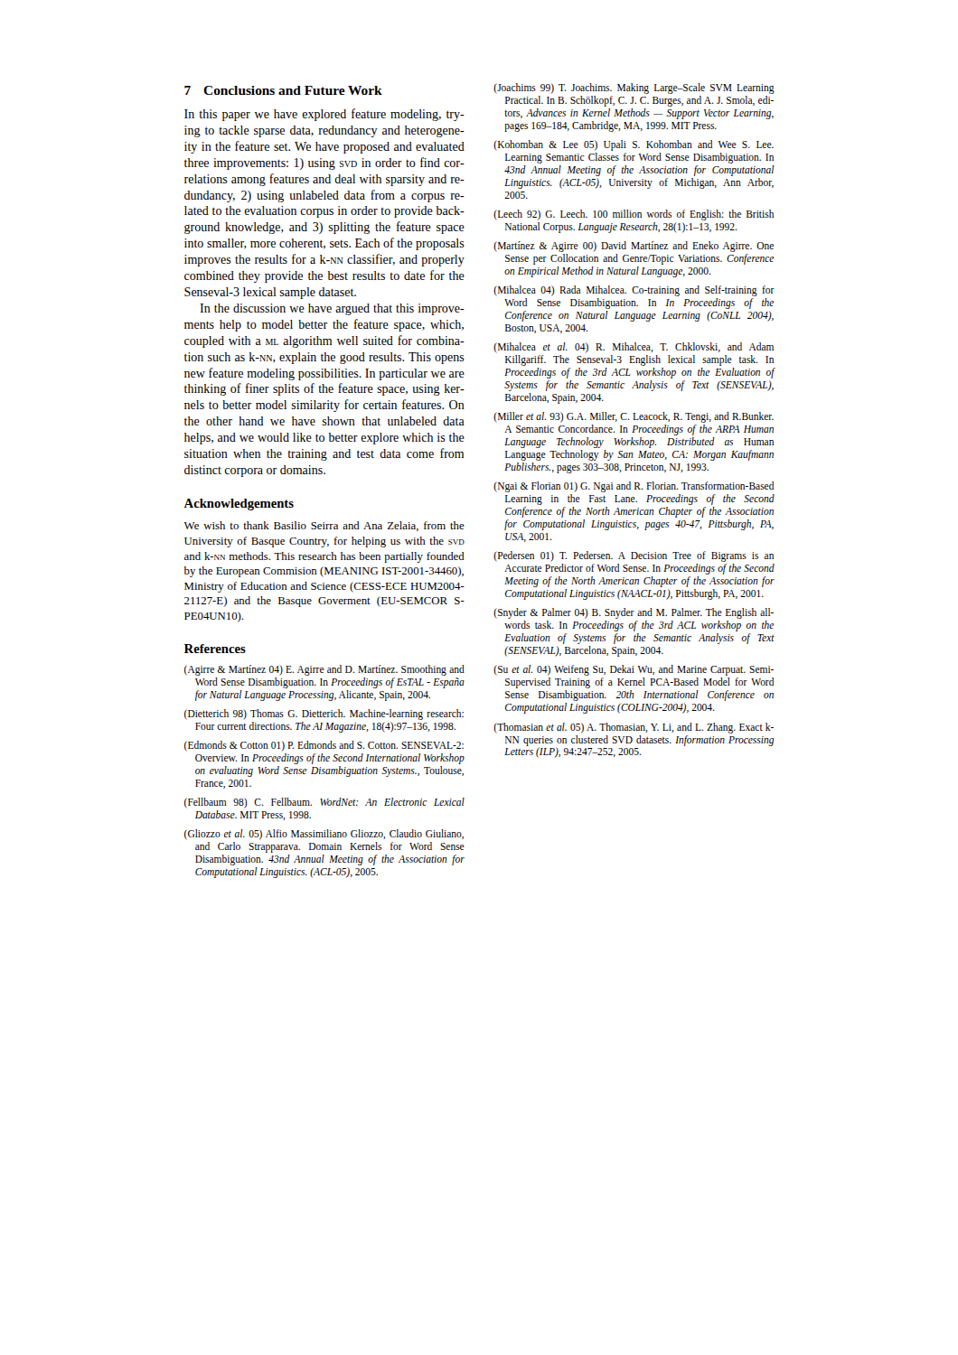7 Conclusions and Future Work
In this paper we have explored feature modeling, trying to tackle sparse data, redundancy and heterogeneity in the feature set. We have proposed and evaluated three improvements: 1) using svd in order to find correlations among features and deal with sparsity and redundancy, 2) using unlabeled data from a corpus related to the evaluation corpus in order to provide background knowledge, and 3) splitting the feature space into smaller, more coherent, sets. Each of the proposals improves the results for a k-nn classifier, and properly combined they provide the best results to date for the Senseval-3 lexical sample dataset.
In the discussion we have argued that this improvements help to model better the feature space, which, coupled with a ml algorithm well suited for combination such as k-nn, explain the good results. This opens new feature modeling possibilities. In particular we are thinking of finer splits of the feature space, using kernels to better model similarity for certain features. On the other hand we have shown that unlabeled data helps, and we would like to better explore which is the situation when the training and test data come from distinct corpora or domains.
Acknowledgements
We wish to thank Basilio Seirra and Ana Zelaia, from the University of Basque Country, for helping us with the svd and k-nn methods. This research has been partially founded by the European Commision (MEANING IST-2001-34460), Ministry of Education and Science (CESS-ECE HUM2004-21127-E) and the Basque Goverment (EU-SEMCOR S-PE04UN10).
References
(Agirre & Martínez 04) E. Agirre and D. Martínez. Smoothing and Word Sense Disambiguation. In Proceedings of EsTAL - España for Natural Language Processing, Alicante, Spain, 2004.
(Dietterich 98) Thomas G. Dietterich. Machine-learning research: Four current directions. The AI Magazine, 18(4):97–136, 1998.
(Edmonds & Cotton 01) P. Edmonds and S. Cotton. SENSEVAL-2: Overview. In Proceedings of the Second International Workshop on evaluating Word Sense Disambiguation Systems., Toulouse, France, 2001.
(Fellbaum 98) C. Fellbaum. WordNet: An Electronic Lexical Database. MIT Press, 1998.
(Gliozzo et al. 05) Alfio Massimiliano Gliozzo, Claudio Giuliano, and Carlo Strapparava. Domain Kernels for Word Sense Disambiguation. 43nd Annual Meeting of the Association for Computational Linguistics. (ACL-05), 2005.
(Joachims 99) T. Joachims. Making Large–Scale SVM Learning Practical. In B. Schölkopf, C. J. C. Burges, and A. J. Smola, editors, Advances in Kernel Methods — Support Vector Learning, pages 169–184, Cambridge, MA, 1999. MIT Press.
(Kohomban & Lee 05) Upali S. Kohomban and Wee S. Lee. Learning Semantic Classes for Word Sense Disambiguation. In 43nd Annual Meeting of the Association for Computational Linguistics. (ACL-05), University of Michigan, Ann Arbor, 2005.
(Leech 92) G. Leech. 100 million words of English: the British National Corpus. Languaje Research, 28(1):1–13, 1992.
(Martínez & Agirre 00) David Martínez and Eneko Agirre. One Sense per Collocation and Genre/Topic Variations. Conference on Empirical Method in Natural Language, 2000.
(Mihalcea 04) Rada Mihalcea. Co-training and Self-training for Word Sense Disambiguation. In In Proceedings of the Conference on Natural Language Learning (CoNLL 2004), Boston, USA, 2004.
(Mihalcea et al. 04) R. Mihalcea, T. Chklovski, and Adam Killgariff. The Senseval-3 English lexical sample task. In Proceedings of the 3rd ACL workshop on the Evaluation of Systems for the Semantic Analysis of Text (SENSEVAL), Barcelona, Spain, 2004.
(Miller et al. 93) G.A. Miller, C. Leacock, R. Tengi, and R.Bunker. A Semantic Concordance. In Proceedings of the ARPA Human Language Technology Workshop. Distributed as Human Language Technology by San Mateo, CA: Morgan Kaufmann Publishers., pages 303–308, Princeton, NJ, 1993.
(Ngai & Florian 01) G. Ngai and R. Florian. Transformation-Based Learning in the Fast Lane. Proceedings of the Second Conference of the North American Chapter of the Association for Computational Linguistics, pages 40-47, Pittsburgh, PA, USA, 2001.
(Pedersen 01) T. Pedersen. A Decision Tree of Bigrams is an Accurate Predictor of Word Sense. In Proceedings of the Second Meeting of the North American Chapter of the Association for Computational Linguistics (NAACL-01), Pittsburgh, PA, 2001.
(Snyder & Palmer 04) B. Snyder and M. Palmer. The English all-words task. In Proceedings of the 3rd ACL workshop on the Evaluation of Systems for the Semantic Analysis of Text (SENSEVAL), Barcelona, Spain, 2004.
(Su et al. 04) Weifeng Su, Dekai Wu, and Marine Carpuat. Semi-Supervised Training of a Kernel PCA-Based Model for Word Sense Disambiguation. 20th International Conference on Computational Linguistics (COLING-2004), 2004.
(Thomasian et al. 05) A. Thomasian, Y. Li, and L. Zhang. Exact k-NN queries on clustered SVD datasets. Information Processing Letters (ILP), 94:247–252, 2005.